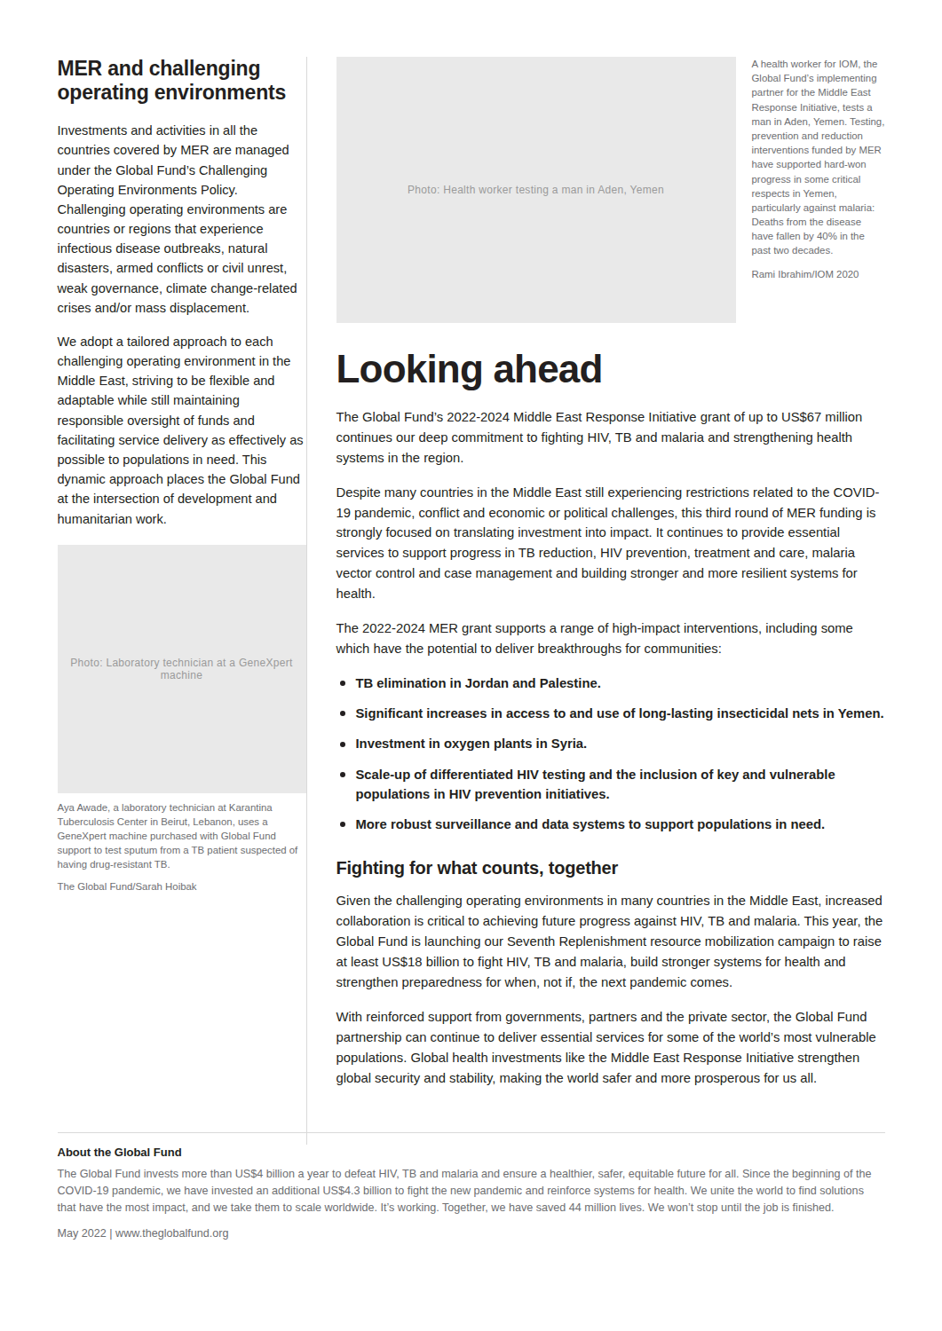MER and challenging
operating environments
Investments and activities in all the countries covered by MER are managed under the Global Fund’s Challenging Operating Environments Policy. Challenging operating environments are countries or regions that experience infectious disease outbreaks, natural disasters, armed conflicts or civil unrest, weak governance, climate change-related crises and/or mass displacement.
We adopt a tailored approach to each challenging operating environment in the Middle East, striving to be flexible and adaptable while still maintaining responsible oversight of funds and facilitating service delivery as effectively as possible to populations in need. This dynamic approach places the Global Fund at the intersection of development and humanitarian work.
Aya Awade, a laboratory technician at Karantina Tuberculosis Center in Beirut, Lebanon, uses a GeneXpert machine purchased with Global Fund support to test sputum from a TB patient suspected of having drug-resistant TB. The Global Fund/Sarah Hoibak
A health worker for IOM, the Global Fund’s implementing partner for the Middle East Response Initiative, tests a man in Aden, Yemen. Testing, prevention and reduction interventions funded by MER have supported hard-won progress in some critical respects in Yemen, particularly against malaria: Deaths from the disease have fallen by 40% in the past two decades. Rami Ibrahim/IOM 2020
Looking ahead
The Global Fund’s 2022-2024 Middle East Response Initiative grant of up to US$67 million continues our deep commitment to fighting HIV, TB and malaria and strengthening health systems in the region.
Despite many countries in the Middle East still experiencing restrictions related to the COVID-19 pandemic, conflict and economic or political challenges, this third round of MER funding is strongly focused on translating investment into impact. It continues to provide essential services to support progress in TB reduction, HIV prevention, treatment and care, malaria vector control and case management and building stronger and more resilient systems for health.
The 2022-2024 MER grant supports a range of high-impact interventions, including some which have the potential to deliver breakthroughs for communities:
TB elimination in Jordan and Palestine.
Significant increases in access to and use of long-lasting insecticidal nets in Yemen.
Investment in oxygen plants in Syria.
Scale-up of differentiated HIV testing and the inclusion of key and vulnerable populations in HIV prevention initiatives.
More robust surveillance and data systems to support populations in need.
Fighting for what counts, together
Given the challenging operating environments in many countries in the Middle East, increased collaboration is critical to achieving future progress against HIV, TB and malaria. This year, the Global Fund is launching our Seventh Replenishment resource mobilization campaign to raise at least US$18 billion to fight HIV, TB and malaria, build stronger systems for health and strengthen preparedness for when, not if, the next pandemic comes.
With reinforced support from governments, partners and the private sector, the Global Fund partnership can continue to deliver essential services for some of the world’s most vulnerable populations. Global health investments like the Middle East Response Initiative strengthen global security and stability, making the world safer and more prosperous for us all.
About the Global Fund
The Global Fund invests more than US$4 billion a year to defeat HIV, TB and malaria and ensure a healthier, safer, equitable future for all. Since the beginning of the COVID-19 pandemic, we have invested an additional US$4.3 billion to fight the new pandemic and reinforce systems for health. We unite the world to find solutions that have the most impact, and we take them to scale worldwide. It’s working. Together, we have saved 44 million lives. We won’t stop until the job is finished.
May 2022 | www.theglobalfund.org